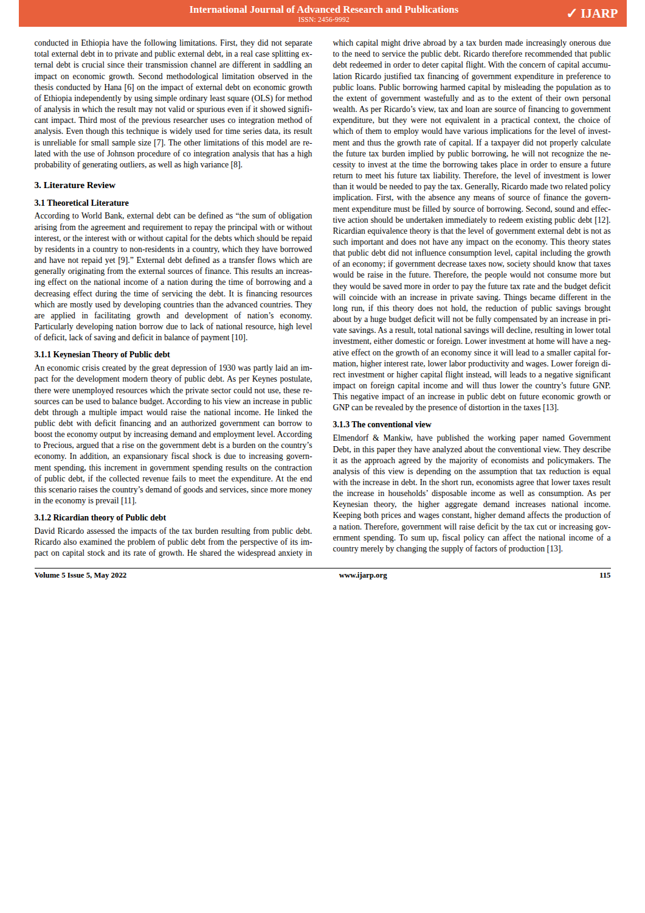International Journal of Advanced Research and Publications
ISSN: 2456-9992
✓IJARP
conducted in Ethiopia have the following limitations. First, they did not separate total external debt in to private and public external debt, in a real case splitting external debt is crucial since their transmission channel are different in saddling an impact on economic growth. Second methodological limitation observed in the thesis conducted by Hana [6] on the impact of external debt on economic growth of Ethiopia independently by using simple ordinary least square (OLS) for method of analysis in which the result may not valid or spurious even if it showed significant impact. Third most of the previous researcher uses co integration method of analysis. Even though this technique is widely used for time series data, its result is unreliable for small sample size [7]. The other limitations of this model are related with the use of Johnson procedure of co integration analysis that has a high probability of generating outliers, as well as high variance [8].
3. Literature Review
3.1 Theoretical Literature
According to World Bank, external debt can be defined as “the sum of obligation arising from the agreement and requirement to repay the principal with or without interest, or the interest with or without capital for the debts which should be repaid by residents in a country to non-residents in a country, which they have borrowed and have not repaid yet [9].” External debt defined as a transfer flows which are generally originating from the external sources of finance. This results an increasing effect on the national income of a nation during the time of borrowing and a decreasing effect during the time of servicing the debt. It is financing resources which are mostly used by developing countries than the advanced countries. They are applied in facilitating growth and development of nation’s economy. Particularly developing nation borrow due to lack of national resource, high level of deficit, lack of saving and deficit in balance of payment [10].
3.1.1 Keynesian Theory of Public debt
An economic crisis created by the great depression of 1930 was partly laid an impact for the development modern theory of public debt. As per Keynes postulate, there were unemployed resources which the private sector could not use, these resources can be used to balance budget. According to his view an increase in public debt through a multiple impact would raise the national income. He linked the public debt with deficit financing and an authorized government can borrow to boost the economy output by increasing demand and employment level. According to Precious, argued that a rise on the government debt is a burden on the country’s economy. In addition, an expansionary fiscal shock is due to increasing government spending, this increment in government spending results on the contraction of public debt, if the collected revenue fails to meet the expenditure. At the end this scenario raises the country’s demand of goods and services, since more money in the economy is prevail [11].
3.1.2 Ricardian theory of Public debt
David Ricardo assessed the impacts of the tax burden resulting from public debt. Ricardo also examined the problem of public debt from the perspective of its impact on capital stock and its rate of growth. He shared the widespread anxiety in which capital might drive abroad by a tax burden made increasingly onerous due to the need to service the public debt. Ricardo therefore recommended that public debt redeemed in order to deter capital flight. With the concern of capital accumulation Ricardo justified tax financing of government expenditure in preference to public loans. Public borrowing harmed capital by misleading the population as to the extent of government wastefully and as to the extent of their own personal wealth. As per Ricardo’s view, tax and loan are source of financing to government expenditure, but they were not equivalent in a practical context, the choice of which of them to employ would have various implications for the level of investment and thus the growth rate of capital. If a taxpayer did not properly calculate the future tax burden implied by public borrowing, he will not recognize the necessity to invest at the time the borrowing takes place in order to ensure a future return to meet his future tax liability. Therefore, the level of investment is lower than it would be needed to pay the tax. Generally, Ricardo made two related policy implication. First, with the absence any means of source of finance the government expenditure must be filled by source of borrowing. Second, sound and effective action should be undertaken immediately to redeem existing public debt [12]. Ricardian equivalence theory is that the level of government external debt is not as such important and does not have any impact on the economy. This theory states that public debt did not influence consumption level, capital including the growth of an economy; if government decrease taxes now, society should know that taxes would be raise in the future. Therefore, the people would not consume more but they would be saved more in order to pay the future tax rate and the budget deficit will coincide with an increase in private saving. Things became different in the long run, if this theory does not hold, the reduction of public savings brought about by a huge budget deficit will not be fully compensated by an increase in private savings. As a result, total national savings will decline, resulting in lower total investment, either domestic or foreign. Lower investment at home will have a negative effect on the growth of an economy since it will lead to a smaller capital formation, higher interest rate, lower labor productivity and wages. Lower foreign direct investment or higher capital flight instead, will leads to a negative significant impact on foreign capital income and will thus lower the country’s future GNP. This negative impact of an increase in public debt on future economic growth or GNP can be revealed by the presence of distortion in the taxes [13].
3.1.3 The conventional view
Elmendorf & Mankiw, have published the working paper named Government Debt, in this paper they have analyzed about the conventional view. They describe it as the approach agreed by the majority of economists and policymakers. The analysis of this view is depending on the assumption that tax reduction is equal with the increase in debt. In the short run, economists agree that lower taxes result the increase in households’ disposable income as well as consumption. As per Keynesian theory, the higher aggregate demand increases national income. Keeping both prices and wages constant, higher demand affects the production of a nation. Therefore, government will raise deficit by the tax cut or increasing government spending. To sum up, fiscal policy can affect the national income of a country merely by changing the supply of factors of production [13].
Volume 5 Issue 5, May 2022
www.ijarp.org
115